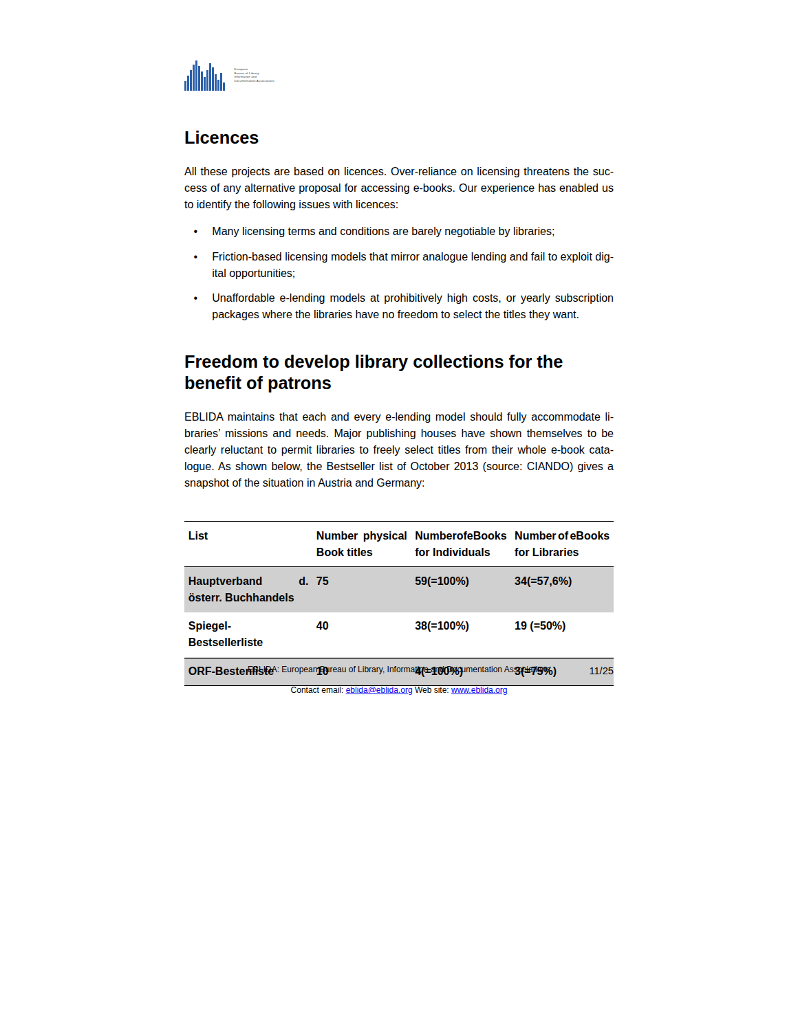European
Bureau of Library
Information and
Documentation Associations
Licences
All these projects are based on licences. Over-reliance on licensing threatens the success of any alternative proposal for accessing e-books. Our experience has enabled us to identify the following issues with licences:
Many licensing terms and conditions are barely negotiable by libraries;
Friction-based licensing models that mirror analogue lending and fail to exploit digital opportunities;
Unaffordable e-lending models at prohibitively high costs, or yearly subscription packages where the libraries have no freedom to select the titles they want.
Freedom to develop library collections for the benefit of patrons
EBLIDA maintains that each and every e-lending model should fully accommodate libraries’ missions and needs. Major publishing houses have shown themselves to be clearly reluctant to permit libraries to freely select titles from their whole e-book catalogue. As shown below, the Bestseller list of October 2013 (source: CIANDO) gives a snapshot of the situation in Austria and Germany:
| List | Number physical Book titles | Number of eBooks for Individuals | Number of eBooks for Libraries |
| --- | --- | --- | --- |
| Hauptverband d. österr. Buchhandels | 75 | 59(=100%) | 34(=57,6%) |
| Spiegel- Bestsellerliste | 40 | 38(=100%) | 19 (=50%) |
| ORF-Bestenliste | 10 | 4(=100%) | 3(=75%) |
EBLIDA: European Bureau of Library, Information and Documentation Associations 11/25
Contact email: eblida@eblida.org Web site: www.eblida.org